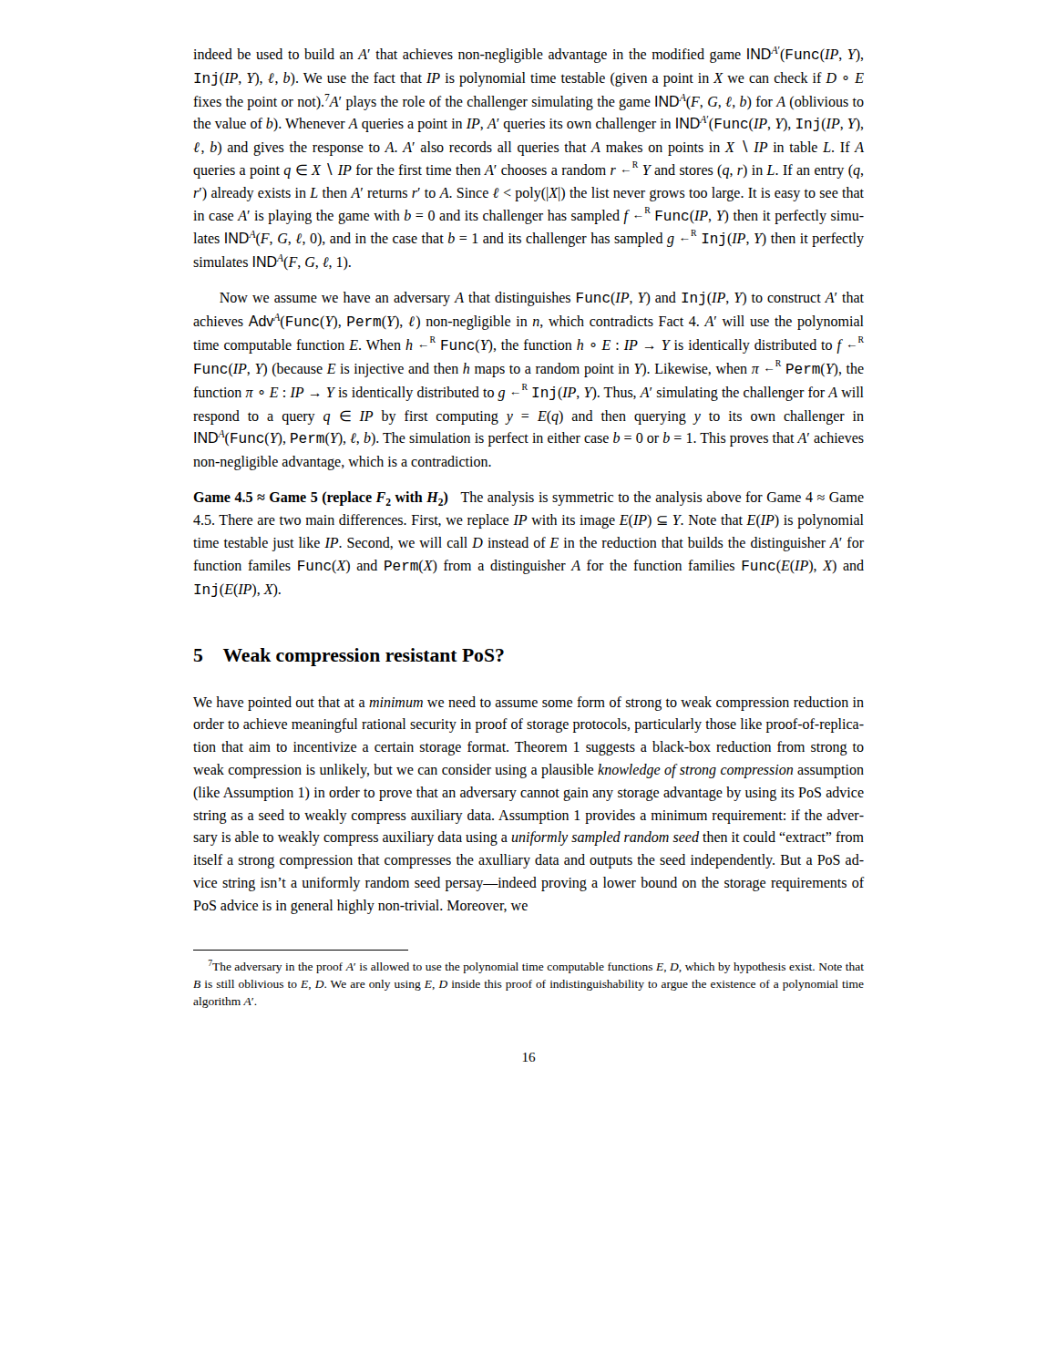indeed be used to build an A′ that achieves non-negligible advantage in the modified game INDA′(Func(IP, Y), Inj(IP, Y), ℓ, b). We use the fact that IP is polynomial time testable (given a point in X we can check if D ∘ E fixes the point or not).7A′ plays the role of the challenger simulating the game INDA(F, G, ℓ, b) for A (oblivious to the value of b). Whenever A queries a point in IP, A′ queries its own challenger in INDA′(Func(IP, Y), Inj(IP, Y), ℓ, b) and gives the response to A. A′ also records all queries that A makes on points in X ∖ IP in table L. If A queries a point q ∈ X ∖ IP for the first time then A′ chooses a random r ←R Y and stores (q, r) in L. If an entry (q, r′) already exists in L then A′ returns r′ to A. Since ℓ < poly(|X|) the list never grows too large. It is easy to see that in case A′ is playing the game with b = 0 and its challenger has sampled f ←R Func(IP, Y) then it perfectly simulates INDA(F, G, ℓ, 0), and in the case that b = 1 and its challenger has sampled g ←R Inj(IP, Y) then it perfectly simulates INDA(F, G, ℓ, 1).
Now we assume we have an adversary A that distinguishes Func(IP, Y) and Inj(IP, Y) to construct A′ that achieves AdvA(Func(Y), Perm(Y), ℓ) non-negligible in n, which contradicts Fact 4. A′ will use the polynomial time computable function E. When h ←R Func(Y), the function h ∘ E : IP → Y is identically distributed to f ←R Func(IP, Y) (because E is injective and then h maps to a random point in Y). Likewise, when π ←R Perm(Y), the function π ∘ E : IP → Y is identically distributed to g ←R Inj(IP, Y). Thus, A′ simulating the challenger for A will respond to a query q ∈ IP by first computing y = E(q) and then querying y to its own challenger in INDA(Func(Y), Perm(Y), ℓ, b). The simulation is perfect in either case b = 0 or b = 1. This proves that A′ achieves non-negligible advantage, which is a contradiction.
Game 4.5 ≈ Game 5 (replace F2 with H2) The analysis is symmetric to the analysis above for Game 4 ≈ Game 4.5. There are two main differences. First, we replace IP with its image E(IP) ⊆ Y. Note that E(IP) is polynomial time testable just like IP. Second, we will call D instead of E in the reduction that builds the distinguisher A′ for function familes Func(X) and Perm(X) from a distinguisher A for the function families Func(E(IP), X) and Inj(E(IP), X).
5 Weak compression resistant PoS?
We have pointed out that at a minimum we need to assume some form of strong to weak compression reduction in order to achieve meaningful rational security in proof of storage protocols, particularly those like proof-of-replication that aim to incentivize a certain storage format. Theorem 1 suggests a black-box reduction from strong to weak compression is unlikely, but we can consider using a plausible knowledge of strong compression assumption (like Assumption 1) in order to prove that an adversary cannot gain any storage advantage by using its PoS advice string as a seed to weakly compress auxiliary data. Assumption 1 provides a minimum requirement: if the adversary is able to weakly compress auxiliary data using a uniformly sampled random seed then it could “extract” from itself a strong compression that compresses the axulliary data and outputs the seed independently. But a PoS advice string isn’t a uniformly random seed persay—indeed proving a lower bound on the storage requirements of PoS advice is in general highly non-trivial. Moreover, we
7The adversary in the proof A′ is allowed to use the polynomial time computable functions E, D, which by hypothesis exist. Note that B is still oblivious to E, D. We are only using E, D inside this proof of indistinguishability to argue the existence of a polynomial time algorithm A′.
16